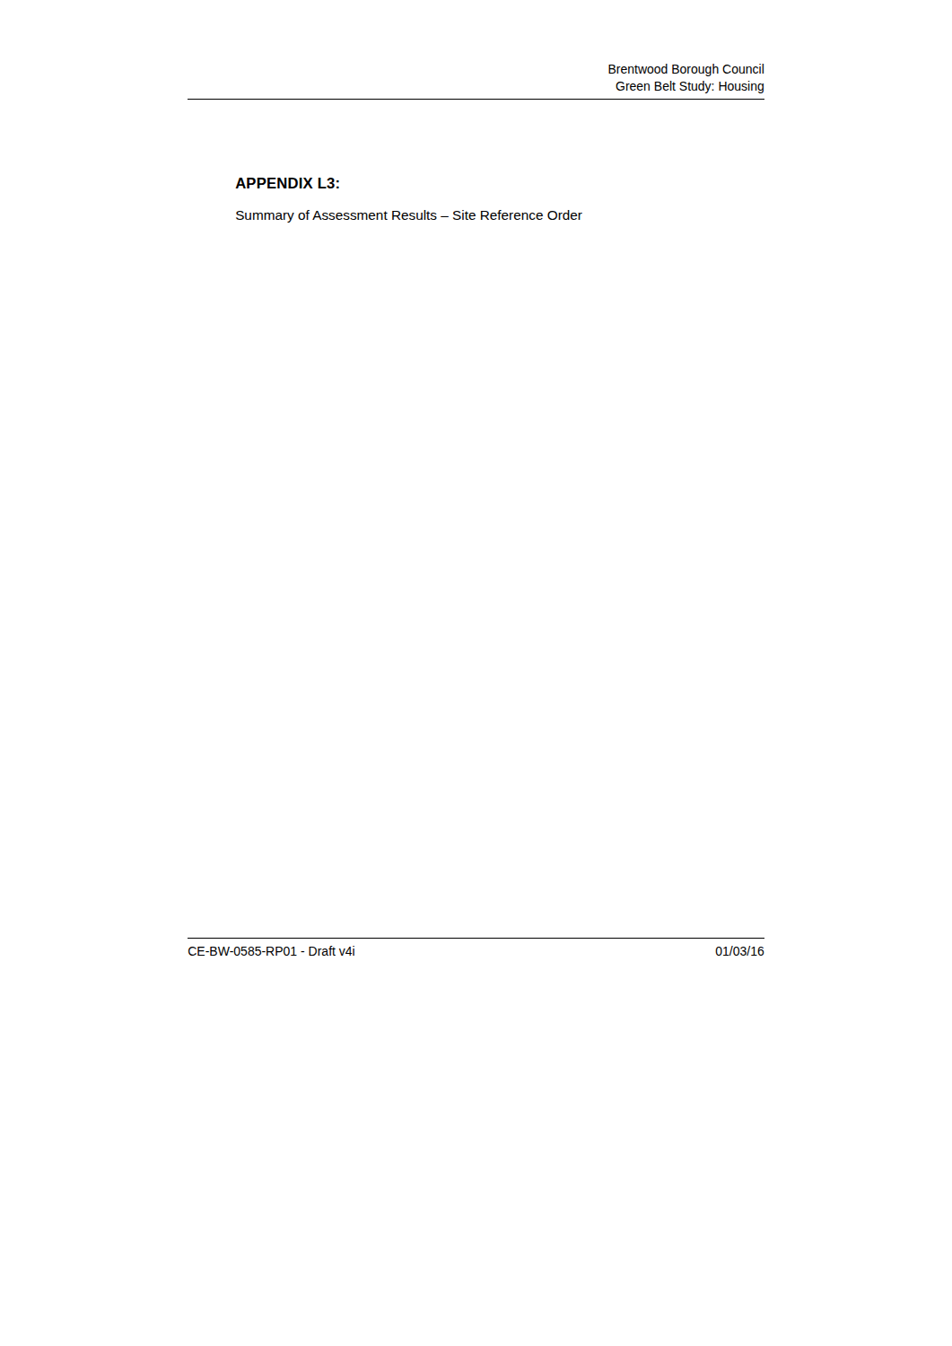Brentwood Borough Council Green Belt Study: Housing
APPENDIX L3:
Summary of Assessment Results – Site Reference Order
CE-BW-0585-RP01 - Draft v4i 01/03/16